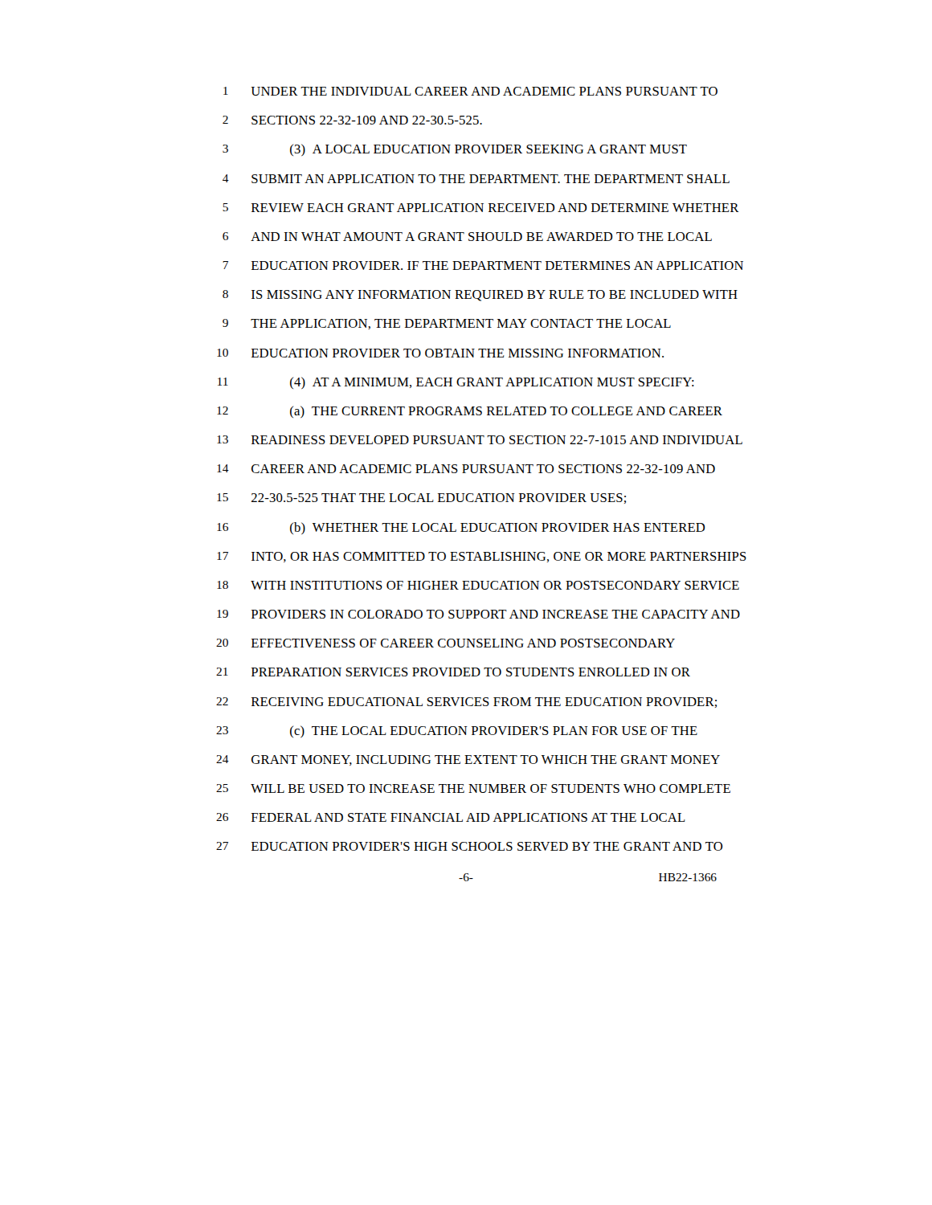| 1 | UNDER THE INDIVIDUAL CAREER AND ACADEMIC PLANS PURSUANT TO |
| 2 | SECTIONS 22-32-109 AND 22-30.5-525. |
| 3 | (3) A LOCAL EDUCATION PROVIDER SEEKING A GRANT MUST |
| 4 | SUBMIT AN APPLICATION TO THE DEPARTMENT. THE DEPARTMENT SHALL |
| 5 | REVIEW EACH GRANT APPLICATION RECEIVED AND DETERMINE WHETHER |
| 6 | AND IN WHAT AMOUNT A GRANT SHOULD BE AWARDED TO THE LOCAL |
| 7 | EDUCATION PROVIDER. IF THE DEPARTMENT DETERMINES AN APPLICATION |
| 8 | IS MISSING ANY INFORMATION REQUIRED BY RULE TO BE INCLUDED WITH |
| 9 | THE APPLICATION, THE DEPARTMENT MAY CONTACT THE LOCAL |
| 10 | EDUCATION PROVIDER TO OBTAIN THE MISSING INFORMATION. |
| 11 | (4) AT A MINIMUM, EACH GRANT APPLICATION MUST SPECIFY: |
| 12 | (a) THE CURRENT PROGRAMS RELATED TO COLLEGE AND CAREER |
| 13 | READINESS DEVELOPED PURSUANT TO SECTION 22-7-1015 AND INDIVIDUAL |
| 14 | CAREER AND ACADEMIC PLANS PURSUANT TO SECTIONS 22-32-109 AND |
| 15 | 22-30.5-525 THAT THE LOCAL EDUCATION PROVIDER USES; |
| 16 | (b) WHETHER THE LOCAL EDUCATION PROVIDER HAS ENTERED |
| 17 | INTO, OR HAS COMMITTED TO ESTABLISHING, ONE OR MORE PARTNERSHIPS |
| 18 | WITH INSTITUTIONS OF HIGHER EDUCATION OR POSTSECONDARY SERVICE |
| 19 | PROVIDERS IN COLORADO TO SUPPORT AND INCREASE THE CAPACITY AND |
| 20 | EFFECTIVENESS OF CAREER COUNSELING AND POSTSECONDARY |
| 21 | PREPARATION SERVICES PROVIDED TO STUDENTS ENROLLED IN OR |
| 22 | RECEIVING EDUCATIONAL SERVICES FROM THE EDUCATION PROVIDER; |
| 23 | (c) THE LOCAL EDUCATION PROVIDER'S PLAN FOR USE OF THE |
| 24 | GRANT MONEY, INCLUDING THE EXTENT TO WHICH THE GRANT MONEY |
| 25 | WILL BE USED TO INCREASE THE NUMBER OF STUDENTS WHO COMPLETE |
| 26 | FEDERAL AND STATE FINANCIAL AID APPLICATIONS AT THE LOCAL |
| 27 | EDUCATION PROVIDER'S HIGH SCHOOLS SERVED BY THE GRANT AND TO |
-6-
HB22-1366